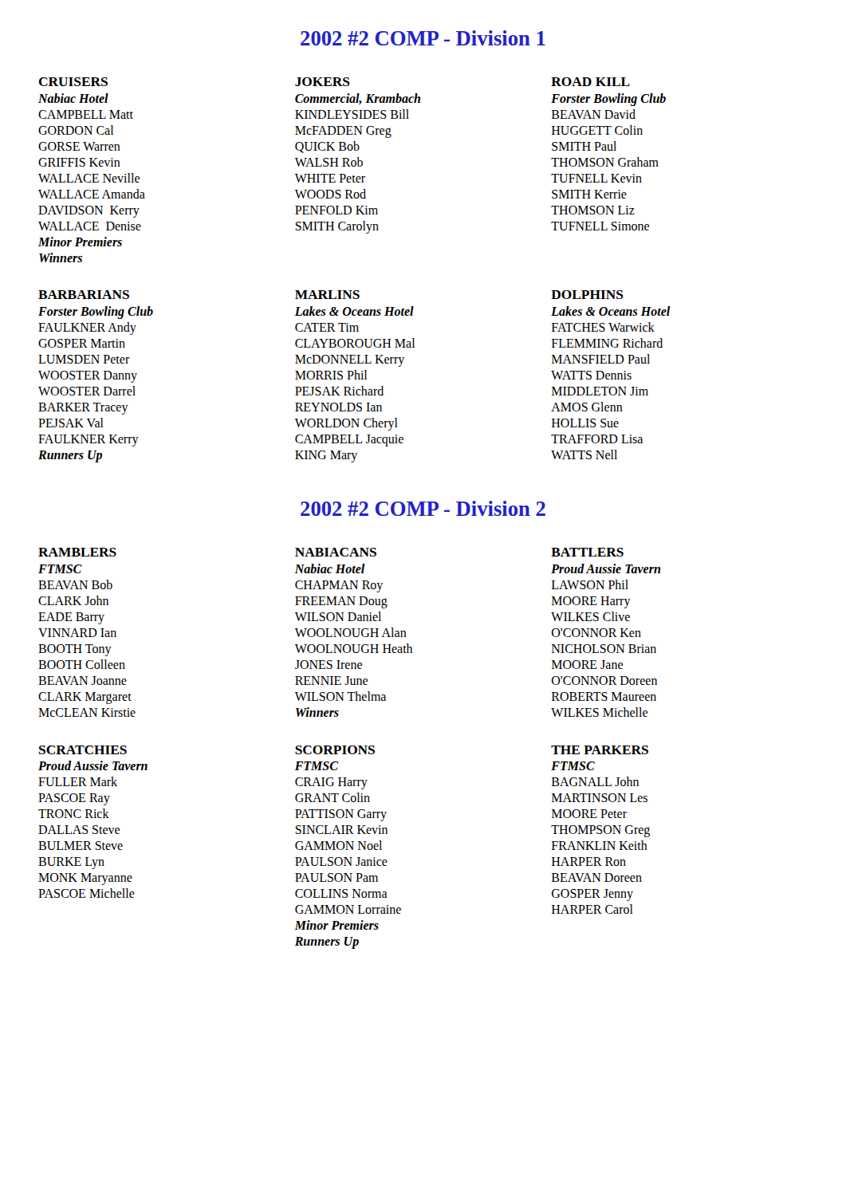2002 #2 COMP - Division 1
| CRUISERS Nabiac Hotel CAMPBELL Matt GORDON Cal GORSE Warren GRIFFIS Kevin WALLACE Neville WALLACE Amanda DAVIDSON Kerry WALLACE Denise Minor Premiers Winners | JOKERS Commercial, Krambach KINDLEYSIDES Bill McFADDEN Greg QUICK Bob WALSH Rob WHITE Peter WOODS Rod PENFOLD Kim SMITH Carolyn | ROAD KILL Forster Bowling Club BEAVAN David HUGGETT Colin SMITH Paul THOMSON Graham TUFNELL Kevin SMITH Kerrie THOMSON Liz TUFNELL Simone |
| BARBARIANS Forster Bowling Club FAULKNER Andy GOSPER Martin LUMSDEN Peter WOOSTER Danny WOOSTER Darrel BARKER Tracey PEJSAK Val FAULKNER Kerry Runners Up | MARLINS Lakes & Oceans Hotel CATER Tim CLAYBOROUGH Mal McDONNELL Kerry MORRIS Phil PEJSAK Richard REYNOLDS Ian WORLDON Cheryl CAMPBELL Jacquie KING Mary | DOLPHINS Lakes & Oceans Hotel FATCHES Warwick FLEMMING Richard MANSFIELD Paul WATTS Dennis MIDDLETON Jim AMOS Glenn HOLLIS Sue TRAFFORD Lisa WATTS Nell |
2002 #2 COMP - Division 2
| RAMBLERS FTMSC BEAVAN Bob CLARK John EADE Barry VINNARD Ian BOOTH Tony BOOTH Colleen BEAVAN Joanne CLARK Margaret McCLEAN Kirstie | NABIACANS Nabiac Hotel CHAPMAN Roy FREEMAN Doug WILSON Daniel WOOLNOUGH Alan WOOLNOUGH Heath JONES Irene RENNIE June WILSON Thelma Winners | BATTLERS Proud Aussie Tavern LAWSON Phil MOORE Harry WILKES Clive O'CONNOR Ken NICHOLSON Brian MOORE Jane O'CONNOR Doreen ROBERTS Maureen WILKES Michelle |
| SCRATCHIES Proud Aussie Tavern FULLER Mark PASCOE Ray TRONC Rick DALLAS Steve BULMER Steve BURKE Lyn MONK Maryanne PASCOE Michelle | SCORPIONS FTMSC CRAIG Harry GRANT Colin PATTISON Garry SINCLAIR Kevin GAMMON Noel PAULSON Janice PAULSON Pam COLLINS Norma GAMMON Lorraine Minor Premiers Runners Up | THE PARKERS FTMSC BAGNALL John MARTINSON Les MOORE Peter THOMPSON Greg FRANKLIN Keith HARPER Ron BEAVAN Doreen GOSPER Jenny HARPER Carol |